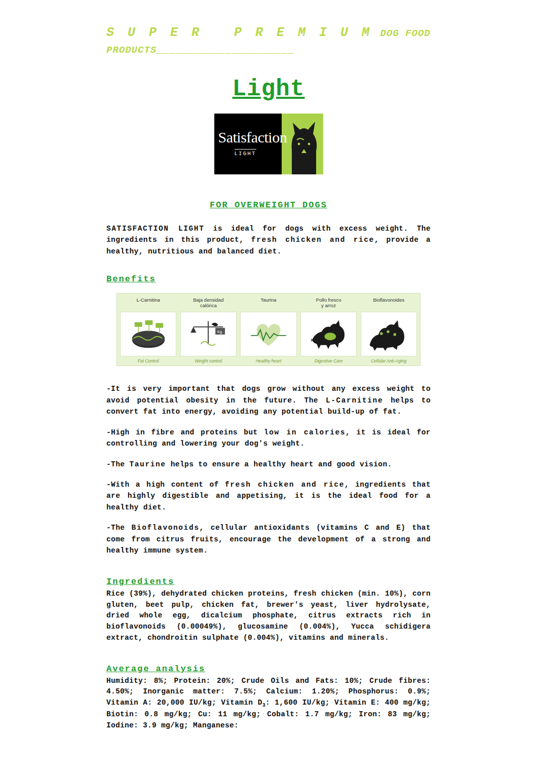S U P E R P R E M I U M DOG FOOD
PRODUCTS______________________
Light
Satisfaction
LIGHT
FOR OVERWEIGHT DOGS
SATISFACTION LIGHT is ideal for dogs with excess weight. The ingredients in this product, fresh chicken and rice, provide a healthy, nutritious and balanced diet.
Benefits
L-Carnitina
Fat Control
Baja densidad
calórica
Kg
Weight control
Taurina
Healthy heart
Pollo fresco
y arroz
Digestive Care
Bioflavonoides
Cellular Anti-Aging
-It is very important that dogs grow without any excess weight to avoid potential obesity in the future. The L-Carnitine helps to convert fat into energy, avoiding any potential build-up of fat.
-High in fibre and proteins but low in calories, it is ideal for controlling and lowering your dog's weight.
-The Taurine helps to ensure a healthy heart and good vision.
-With a high content of fresh chicken and rice, ingredients that are highly digestible and appetising, it is the ideal food for a healthy diet.
-The Bioflavonoids, cellular antioxidants (vitamins C and E) that come from citrus fruits, encourage the development of a strong and healthy immune system.
Ingredients
Rice (39%), dehydrated chicken proteins, fresh chicken (min. 10%), corn gluten, beet pulp, chicken fat, brewer's yeast, liver hydrolysate, dried whole egg, dicalcium phosphate, citrus extracts rich in bioflavonoids (0.00049%), glucosamine (0.004%), Yucca schidigera extract, chondroitin sulphate (0.004%), vitamins and minerals.
Average analysis
Humidity: 8%; Protein: 20%; Crude Oils and Fats: 10%; Crude fibres: 4.50%; Inorganic matter: 7.5%; Calcium: 1.20%; Phosphorus: 0.9%; Vitamin A: 20,000 IU/kg; Vitamin D3: 1,600 IU/kg; Vitamin E: 400 mg/kg; Biotin: 0.8 mg/kg; Cu: 11 mg/kg; Cobalt: 1.7 mg/kg; Iron: 83 mg/kg; Iodine: 3.9 mg/kg; Manganese: